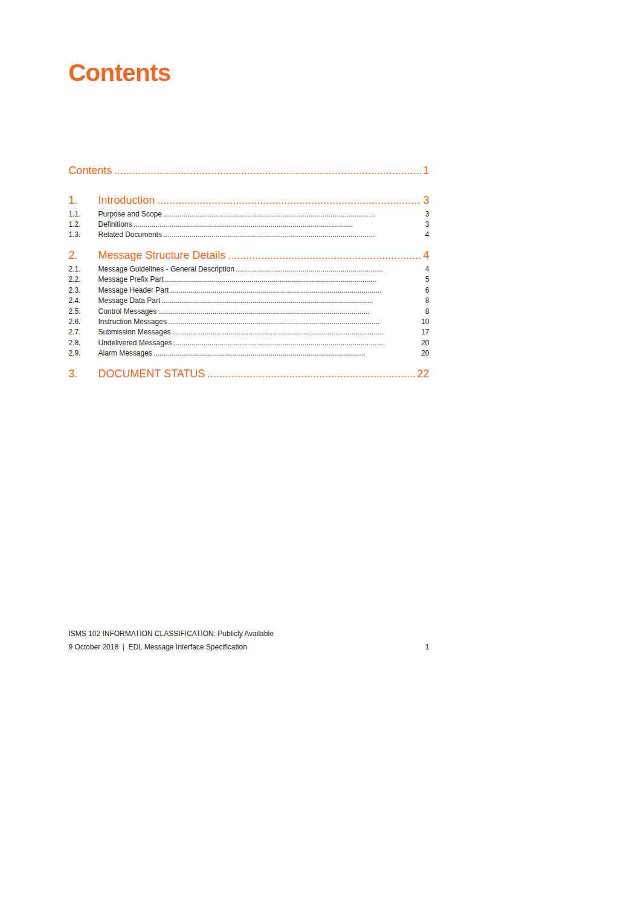Contents
Contents .................................................................................................................. 1
1. Introduction .............................................................................................. 3
1.1. Purpose and Scope ......................................................................................................... 3
1.2. Definitions ............................................................................................................. 3
1.3. Related Documents ......................................................................................................... 4
2. Message Structure Details .......................................................................... 4
2.1. Message Guidelines - General Description ......................................................................... 4
2.2. Message Prefix Part ......................................................................................................... 5
2.3. Message Header Part ......................................................................................................... 6
2.4. Message Data Part ......................................................................................................... 8
2.5. Control Messages ......................................................................................................... 8
2.6. Instruction Messages ......................................................................................................... 10
2.7. Submission Messages ......................................................................................................... 17
2.8. Undelivered Messages ......................................................................................................... 20
2.9. Alarm Messages ......................................................................................................... 20
3. DOCUMENT STATUS ............................................................................. 22
ISMS 102 INFORMATION CLASSIFICATION: Publicly Available
9 October 2018 | EDL Message Interface Specification 1